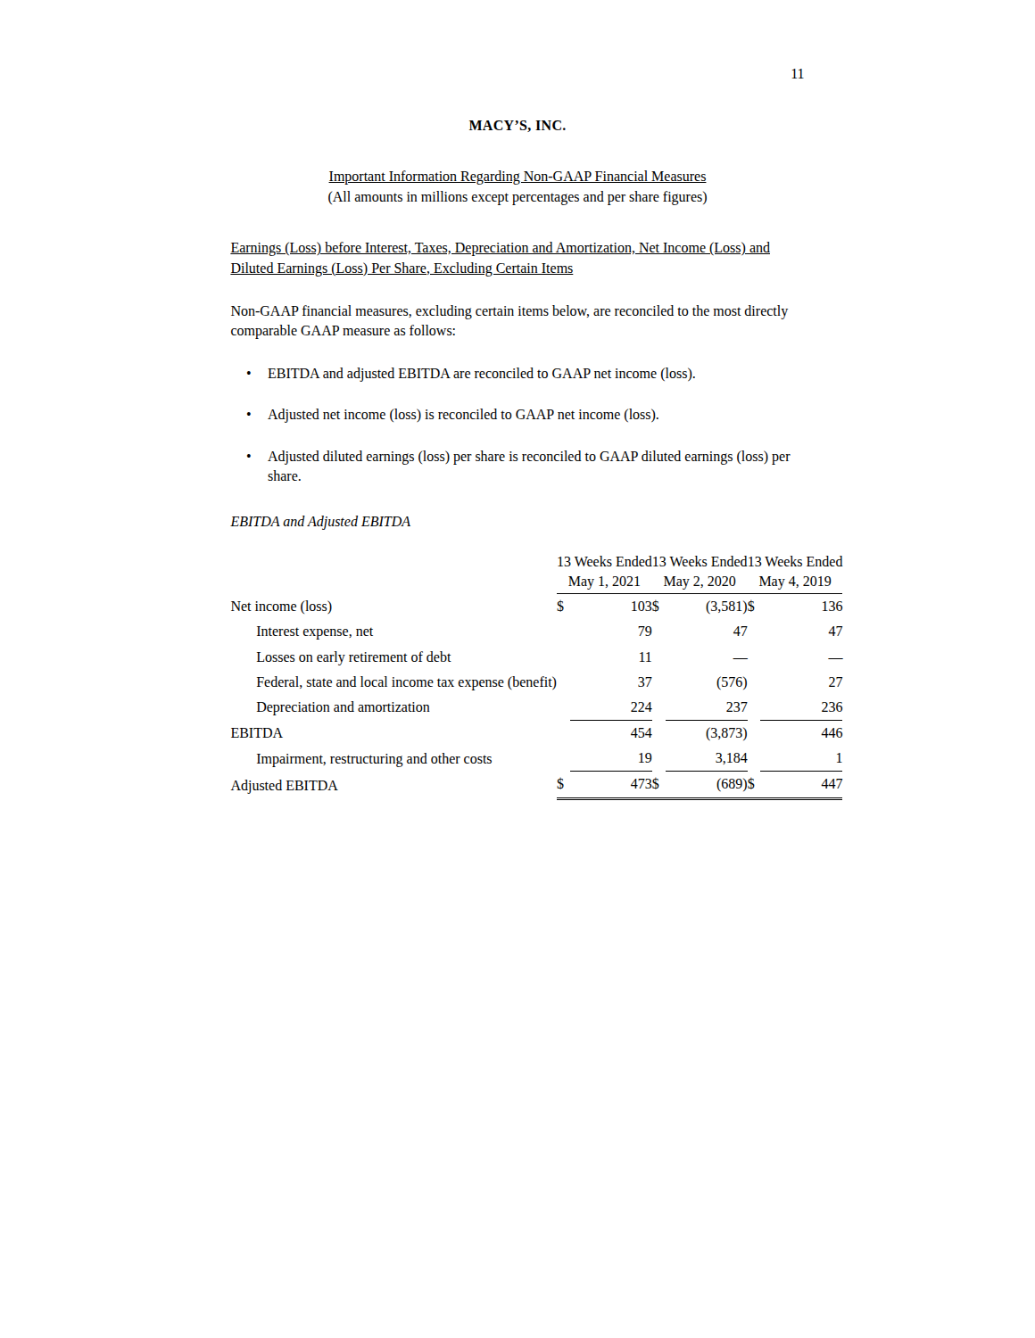11
MACY’S, INC.
Important Information Regarding Non-GAAP Financial Measures
(All amounts in millions except percentages and per share figures)
Earnings (Loss) before Interest, Taxes, Depreciation and Amortization, Net Income (Loss) and Diluted Earnings (Loss) Per Share, Excluding Certain Items
Non-GAAP financial measures, excluding certain items below, are reconciled to the most directly comparable GAAP measure as follows:
EBITDA and adjusted EBITDA are reconciled to GAAP net income (loss).
Adjusted net income (loss) is reconciled to GAAP net income (loss).
Adjusted diluted earnings (loss) per share is reconciled to GAAP diluted earnings (loss) per share.
EBITDA and Adjusted EBITDA
| | | 13 Weeks Ended May 1, 2021 | | 13 Weeks Ended May 2, 2020 | | 13 Weeks Ended May 4, 2019 |
| --- | --- | --- | --- | --- | --- | --- |
| Net income (loss) | | $ | 103 | | $ | (3,581) | | $ | 136 |
| Interest expense, net | | | 79 | | | 47 | | | 47 |
| Losses on early retirement of debt | | | 11 | | | — | | | — |
| Federal, state and local income tax expense (benefit) | | | 37 | | | (576) | | | 27 |
| Depreciation and amortization | | | 224 | | | 237 | | | 236 |
| EBITDA | | | 454 | | | (3,873) | | | 446 |
| Impairment, restructuring and other costs | | | 19 | | | 3,184 | | | 1 |
| Adjusted EBITDA | | $ | 473 | | $ | (689) | | $ | 447 |